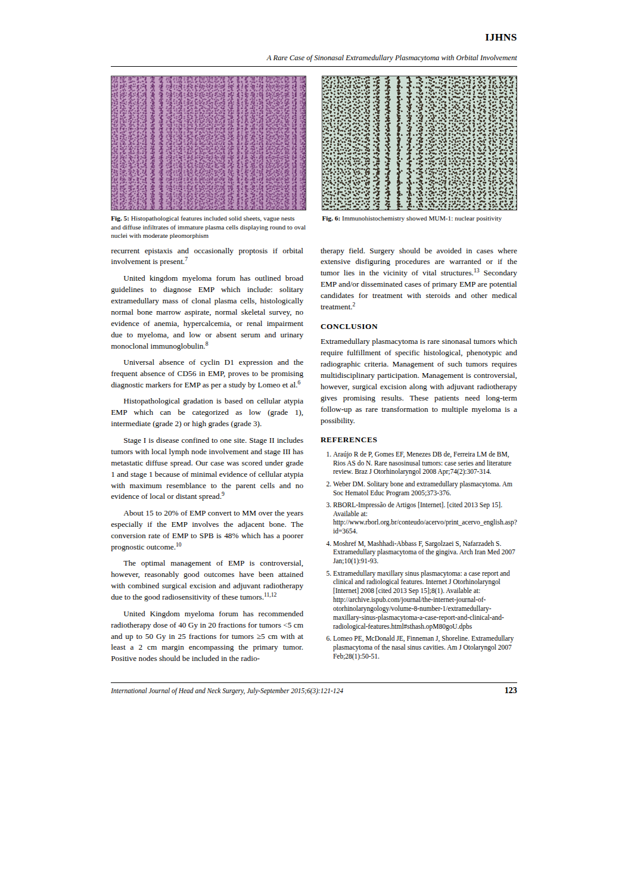IJHNS
A Rare Case of Sinonasal Extramedullary Plasmacytoma with Orbital Involvement
Fig. 5: Histopathological features included solid sheets, vague nests and diffuse infiltrates of immature plasma cells displaying round to oval nuclei with moderate pleomorphism
Fig. 6: Immunohistochemistry showed MUM-1: nuclear positivity
recurrent epistaxis and occasionally proptosis if orbital involvement is present.7
United kingdom myeloma forum has outlined broad guidelines to diagnose EMP which include: solitary extramedullary mass of clonal plasma cells, histologically normal bone marrow aspirate, normal skeletal survey, no evidence of anemia, hypercalcemia, or renal impairment due to myeloma, and low or absent serum and urinary monoclonal immunoglobulin.8
Universal absence of cyclin D1 expression and the frequent absence of CD56 in EMP, proves to be promising diagnostic markers for EMP as per a study by Lomeo et al.6
Histopathological gradation is based on cellular atypia EMP which can be categorized as low (grade 1), intermediate (grade 2) or high grades (grade 3).
Stage I is disease confined to one site. Stage II includes tumors with local lymph node involvement and stage III has metastatic diffuse spread. Our case was scored under grade 1 and stage 1 because of minimal evidence of cellular atypia with maximum resemblance to the parent cells and no evidence of local or distant spread.9
About 15 to 20% of EMP convert to MM over the years especially if the EMP involves the adjacent bone. The conversion rate of EMP to SPB is 48% which has a poorer prognostic outcome.10
The optimal management of EMP is controversial, however, reasonably good outcomes have been attained with combined surgical excision and adjuvant radiotherapy due to the good radiosensitivity of these tumors.11,12
United Kingdom myeloma forum has recommended radiotherapy dose of 40 Gy in 20 fractions for tumors <5 cm and up to 50 Gy in 25 fractions for tumors ≥5 cm with at least a 2 cm margin encompassing the primary tumor. Positive nodes should be included in the radio-
therapy field. Surgery should be avoided in cases where extensive disfiguring procedures are warranted or if the tumor lies in the vicinity of vital structures.13 Secondary EMP and/or disseminated cases of primary EMP are potential candidates for treatment with steroids and other medical treatment.2
Conclusion
Extramedullary plasmacytoma is rare sinonasal tumors which require fulfillment of specific histological, phenotypic and radiographic criteria. Management of such tumors requires multidisciplinary participation. Management is controversial, however, surgical excision along with adjuvant radiotherapy gives promising results. These patients need long-term follow-up as rare transformation to multiple myeloma is a possibility.
References
Araújo R de P, Gomes EF, Menezes DB de, Ferreira LM de BM, Rios AS do N. Rare nasosinusal tumors: case series and literature review. Braz J Otorhinolaryngol 2008 Apr;74(2):307-314.
Weber DM. Solitary bone and extramedullary plasmacytoma. Am Soc Hematol Educ Program 2005;373-376.
RBORL-Impressão de Artigos [Internet]. [cited 2013 Sep 15]. Available at: http://www.rborl.org.br/conteudo/acervo/print_acervo_english.asp?id=3654.
Moshref M, Mashhadi-Abbass F, Sargolzaei S, Nafarzadeh S. Extramedullary plasmacytoma of the gingiva. Arch Iran Med 2007 Jan;10(1):91-93.
Extramedullary maxillary sinus plasmacytoma: a case report and clinical and radiological features. Internet J Otorhinolaryngol [Internet] 2008 [cited 2013 Sep 15];8(1). Available at: http://archive.ispub.com/journal/the-internet-journal-of-otorhinolaryngology/volume-8-number-1/extramedullary-maxillary-sinus-plasmacytoma-a-case-report-and-clinical-and-radiological-features.html#sthash.opM80goU.dpbs
Lomeo PE, McDonald JE, Finneman J, Shoreline. Extramedullary plasmacytoma of the nasal sinus cavities. Am J Otolaryngol 2007 Feb;28(1):50-51.
International Journal of Head and Neck Surgery, July-September 2015;6(3):121-124
123